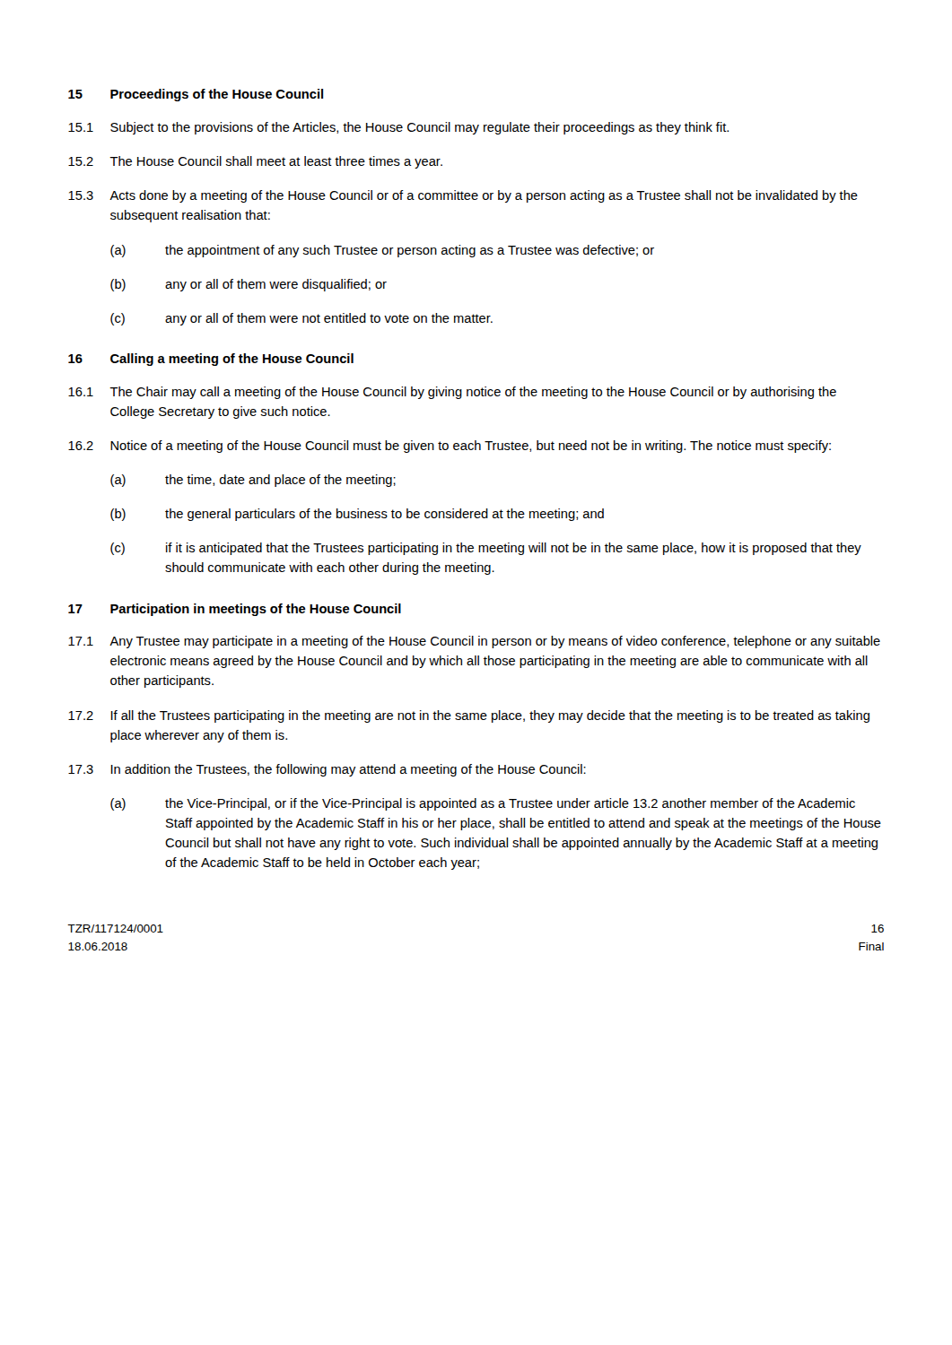15 Proceedings of the House Council
15.1
Subject to the provisions of the Articles, the House Council may regulate their proceedings as they think fit.
15.2
The House Council shall meet at least three times a year.
15.3
Acts done by a meeting of the House Council or of a committee or by a person acting as a Trustee shall not be invalidated by the subsequent realisation that:
(a)
the appointment of any such Trustee or person acting as a Trustee was defective; or
(b)
any or all of them were disqualified; or
(c)
any or all of them were not entitled to vote on the matter.
16 Calling a meeting of the House Council
16.1
The Chair may call a meeting of the House Council by giving notice of the meeting to the House Council or by authorising the College Secretary to give such notice.
16.2
Notice of a meeting of the House Council must be given to each Trustee, but need not be in writing. The notice must specify:
(a)
the time, date and place of the meeting;
(b)
the general particulars of the business to be considered at the meeting; and
(c)
if it is anticipated that the Trustees participating in the meeting will not be in the same place, how it is proposed that they should communicate with each other during the meeting.
17 Participation in meetings of the House Council
17.1
Any Trustee may participate in a meeting of the House Council in person or by means of video conference, telephone or any suitable electronic means agreed by the House Council and by which all those participating in the meeting are able to communicate with all other participants.
17.2
If all the Trustees participating in the meeting are not in the same place, they may decide that the meeting is to be treated as taking place wherever any of them is.
17.3
In addition the Trustees, the following may attend a meeting of the House Council:
(a)
the Vice-Principal, or if the Vice-Principal is appointed as a Trustee under article 13.2 another member of the Academic Staff appointed by the Academic Staff in his or her place, shall be entitled to attend and speak at the meetings of the House Council but shall not have any right to vote. Such individual shall be appointed annually by the Academic Staff at a meeting of the Academic Staff to be held in October each year;
TZR/117124/0001 18.06.2018
16 Final